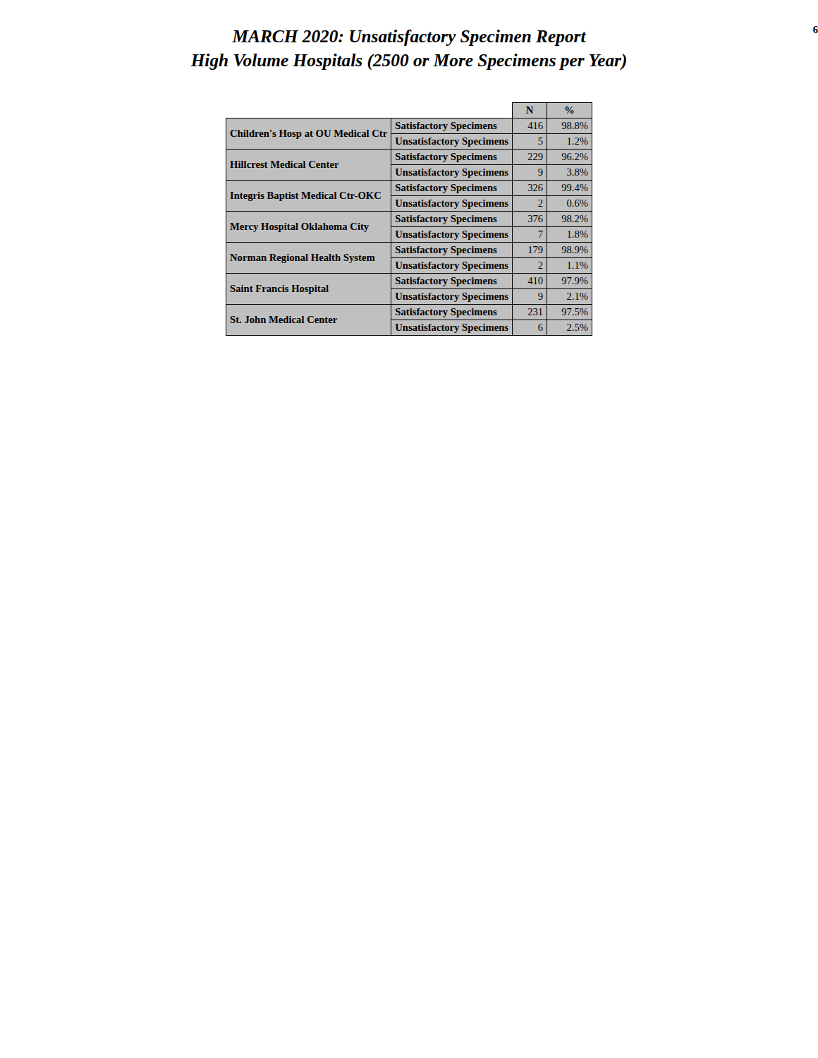6
MARCH 2020: Unsatisfactory Specimen Report
High Volume Hospitals (2500 or More Specimens per Year)
| | N | % |
| --- | --- | --- |
| Children's Hosp at OU Medical Ctr | Satisfactory Specimens | 416 | 98.8% |
| Unsatisfactory Specimens | 5 | 1.2% |
| Hillcrest Medical Center | Satisfactory Specimens | 229 | 96.2% |
| Unsatisfactory Specimens | 9 | 3.8% |
| Integris Baptist Medical Ctr-OKC | Satisfactory Specimens | 326 | 99.4% |
| Unsatisfactory Specimens | 2 | 0.6% |
| Mercy Hospital Oklahoma City | Satisfactory Specimens | 376 | 98.2% |
| Unsatisfactory Specimens | 7 | 1.8% |
| Norman Regional Health System | Satisfactory Specimens | 179 | 98.9% |
| Unsatisfactory Specimens | 2 | 1.1% |
| Saint Francis Hospital | Satisfactory Specimens | 410 | 97.9% |
| Unsatisfactory Specimens | 9 | 2.1% |
| St. John Medical Center | Satisfactory Specimens | 231 | 97.5% |
| Unsatisfactory Specimens | 6 | 2.5% |